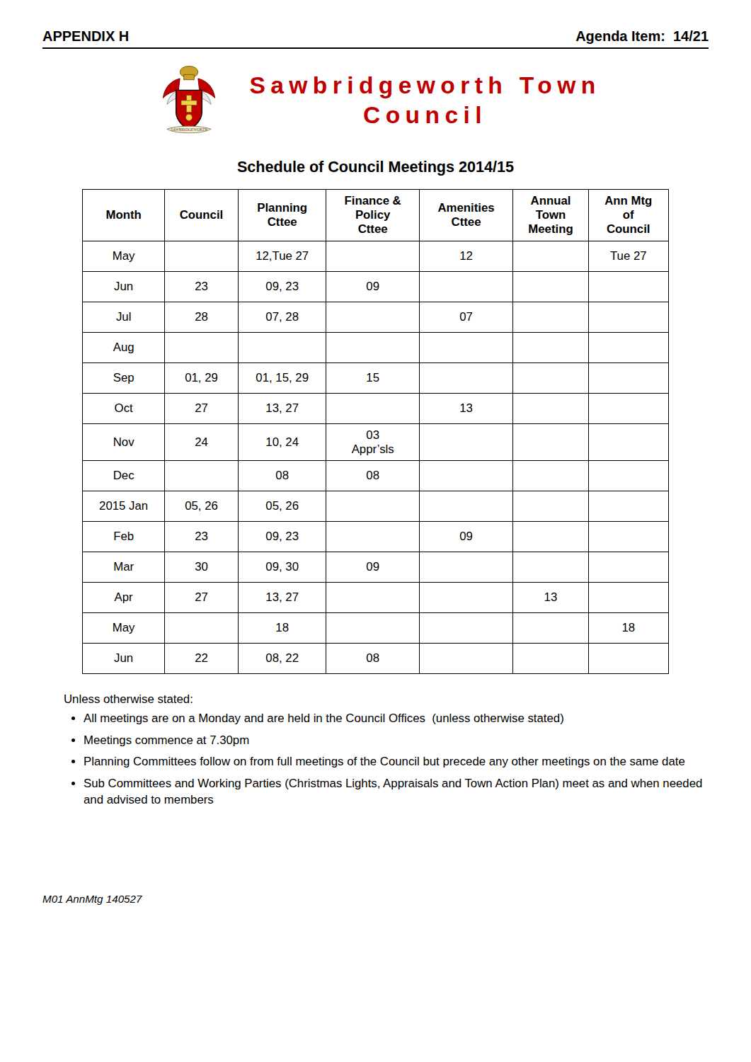APPENDIX H Agenda Item: 14/21
SAWBRIDGEWORTH
Sawbridgeworth Town
Council
Schedule of Council Meetings 2014/15
| Month | Council | Planning Cttee | Finance & Policy Cttee | Amenities Cttee | Annual Town Meeting | Ann Mtg of Council |
| --- | --- | --- | --- | --- | --- | --- |
| May | | 12,Tue 27 | | 12 | | Tue 27 |
| Jun | 23 | 09, 23 | 09 | | | |
| Jul | 28 | 07, 28 | | 07 | | |
| Aug | | | | | | |
| Sep | 01, 29 | 01, 15, 29 | 15 | | | |
| Oct | 27 | 13, 27 | | 13 | | |
| Nov | 24 | 10, 24 | 03 Appr’sls | | | |
| Dec | | 08 | 08 | | | |
| 2015 Jan | 05, 26 | 05, 26 | | | | |
| Feb | 23 | 09, 23 | | 09 | | |
| Mar | 30 | 09, 30 | 09 | | | |
| Apr | 27 | 13, 27 | | | 13 | |
| May | | 18 | | | | 18 |
| Jun | 22 | 08, 22 | 08 | | | |
Unless otherwise stated:
All meetings are on a Monday and are held in the Council Offices (unless otherwise stated)
Meetings commence at 7.30pm
Planning Committees follow on from full meetings of the Council but precede any other meetings on the same date
Sub Committees and Working Parties (Christmas Lights, Appraisals and Town Action Plan) meet as and when needed and advised to members
M01 AnnMtg 140527